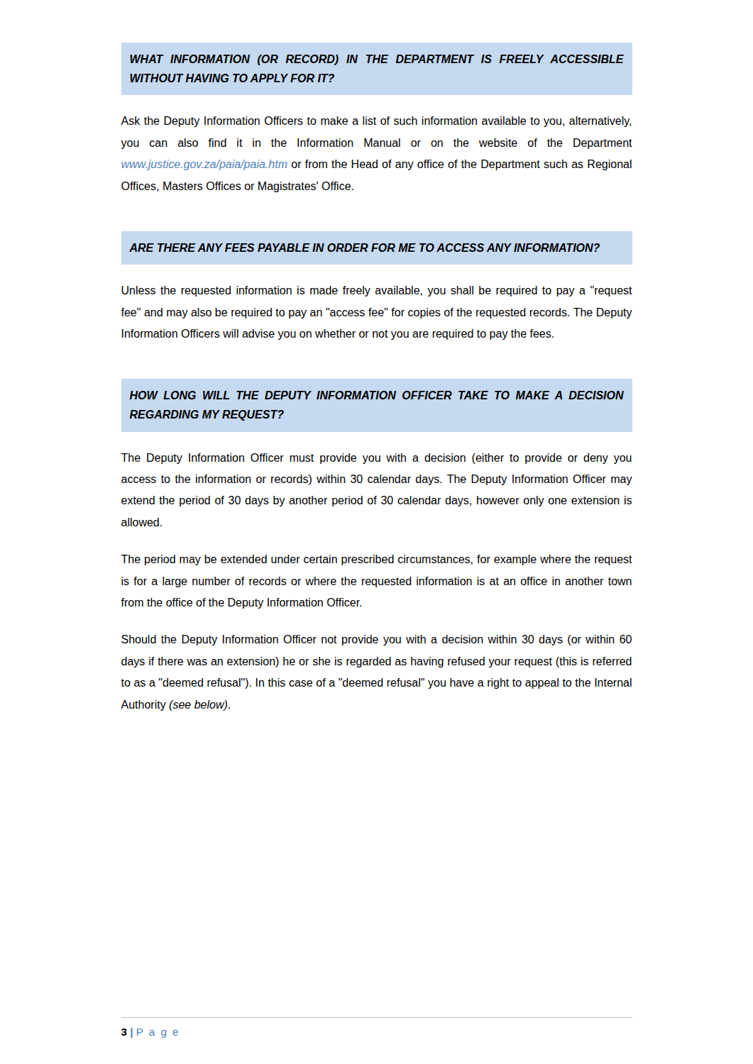WHAT INFORMATION (OR RECORD) IN THE DEPARTMENT IS FREELY ACCESSIBLE WITHOUT HAVING TO APPLY FOR IT?
Ask the Deputy Information Officers to make a list of such information available to you, alternatively, you can also find it in the Information Manual or on the website of the Department www.justice.gov.za/paia/paia.htm or from the Head of any office of the Department such as Regional Offices, Masters Offices or Magistrates' Office.
ARE THERE ANY FEES PAYABLE IN ORDER FOR ME TO ACCESS ANY INFORMATION?
Unless the requested information is made freely available, you shall be required to pay a "request fee" and may also be required to pay an "access fee" for copies of the requested records. The Deputy Information Officers will advise you on whether or not you are required to pay the fees.
HOW LONG WILL THE DEPUTY INFORMATION OFFICER TAKE TO MAKE A DECISION REGARDING MY REQUEST?
The Deputy Information Officer must provide you with a decision (either to provide or deny you access to the information or records) within 30 calendar days. The Deputy Information Officer may extend the period of 30 days by another period of 30 calendar days, however only one extension is allowed.
The period may be extended under certain prescribed circumstances, for example where the request is for a large number of records or where the requested information is at an office in another town from the office of the Deputy Information Officer.
Should the Deputy Information Officer not provide you with a decision within 30 days (or within 60 days if there was an extension) he or she is regarded as having refused your request (this is referred to as a "deemed refusal"). In this case of a "deemed refusal" you have a right to appeal to the Internal Authority (see below).
3 | P a g e